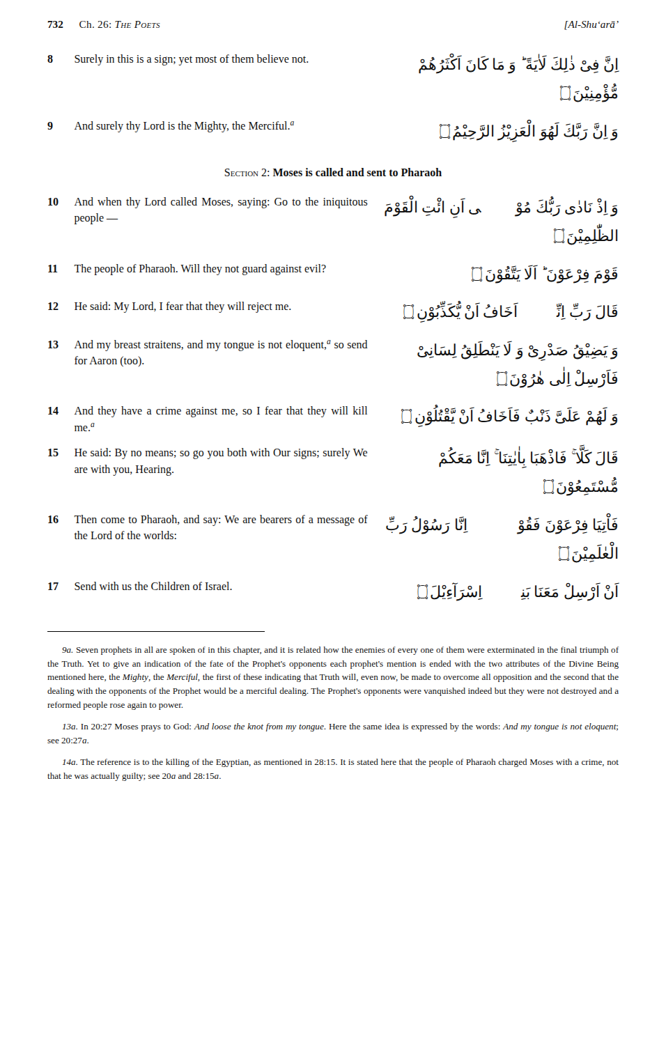732 Ch. 26: The Poets [Al-Shu‘arā’
8 Surely in this is a sign; yet most of them believe not. اِنَّ فِیْ ذٰلِكَ لَاٰیَةً ؕ وَ مَا كَانَ اَكْثَرُهُمْ مُّؤْمِنِیْنَ ۝
9 And surely thy Lord is the Mighty, the Merciful.a وَ اِنَّ رَبَّكَ لَهُوَ الْعَزِیْزُ الرَّحِیْمُ ۝
Section 2: Moses is called and sent to Pharaoh
10 And when thy Lord called Moses, saying: Go to the iniquitous people — وَ اِذْ نَادٰی رَبُّكَ مُوْسٰۤی اَنِ ائْتِ الْقَوْمَ الظّٰلِمِیْنَ ۝
11 The people of Pharaoh. Will they not guard against evil? قَوْمَ فِرْعَوْنَ ؕ اَلَا یَتَّقُوْنَ ۝
12 He said: My Lord, I fear that they will reject me. قَالَ رَبِّ اِنِّیْۤ اَخَافُ اَنْ یُّكَذِّبُوْنِ ۝
13 And my breast straitens, and my tongue is not eloquent,a so send for Aaron (too). وَ یَضِیْقُ صَدْرِیْ وَ لَا یَنْطَلِقُ لِسَانِیْ فَاَرْسِلْ اِلٰی هٰرُوْنَ ۝
14 And they have a crime against me, so I fear that they will kill me.a وَ لَهُمْ عَلَیَّ ذَنْبٌ فَاَخَافُ اَنْ یَّقْتُلُوْنِ ۝
15 He said: By no means; so go you both with Our signs; surely We are with you, Hearing. قَالَ كَلَّا ۚ فَاذْهَبَا بِاٰیٰتِنَا ۚ اِنَّا مَعَكُمْ مُّسْتَمِعُوْنَ ۝
16 Then come to Pharaoh, and say: We are bearers of a message of the Lord of the worlds: فَاْتِیَا فِرْعَوْنَ فَقُوْلَاۤ اِنَّا رَسُوْلُ رَبِّ الْعٰلَمِیْنَ ۝
17 Send with us the Children of Israel. اَنْ اَرْسِلْ مَعَنَا بَنِیْۤ اِسْرَآءِیْلَ ۝
9a. Seven prophets in all are spoken of in this chapter, and it is related how the enemies of every one of them were exterminated in the final triumph of the Truth. Yet to give an indication of the fate of the Prophet's opponents each prophet's mention is ended with the two attributes of the Divine Being mentioned here, the Mighty, the Merciful, the first of these indicating that Truth will, even now, be made to overcome all opposition and the second that the dealing with the opponents of the Prophet would be a merciful dealing. The Prophet's opponents were vanquished indeed but they were not destroyed and a reformed people rose again to power.
13a. In 20:27 Moses prays to God: And loose the knot from my tongue. Here the same idea is expressed by the words: And my tongue is not eloquent; see 20:27a.
14a. The reference is to the killing of the Egyptian, as mentioned in 28:15. It is stated here that the people of Pharaoh charged Moses with a crime, not that he was actually guilty; see 20a and 28:15a.